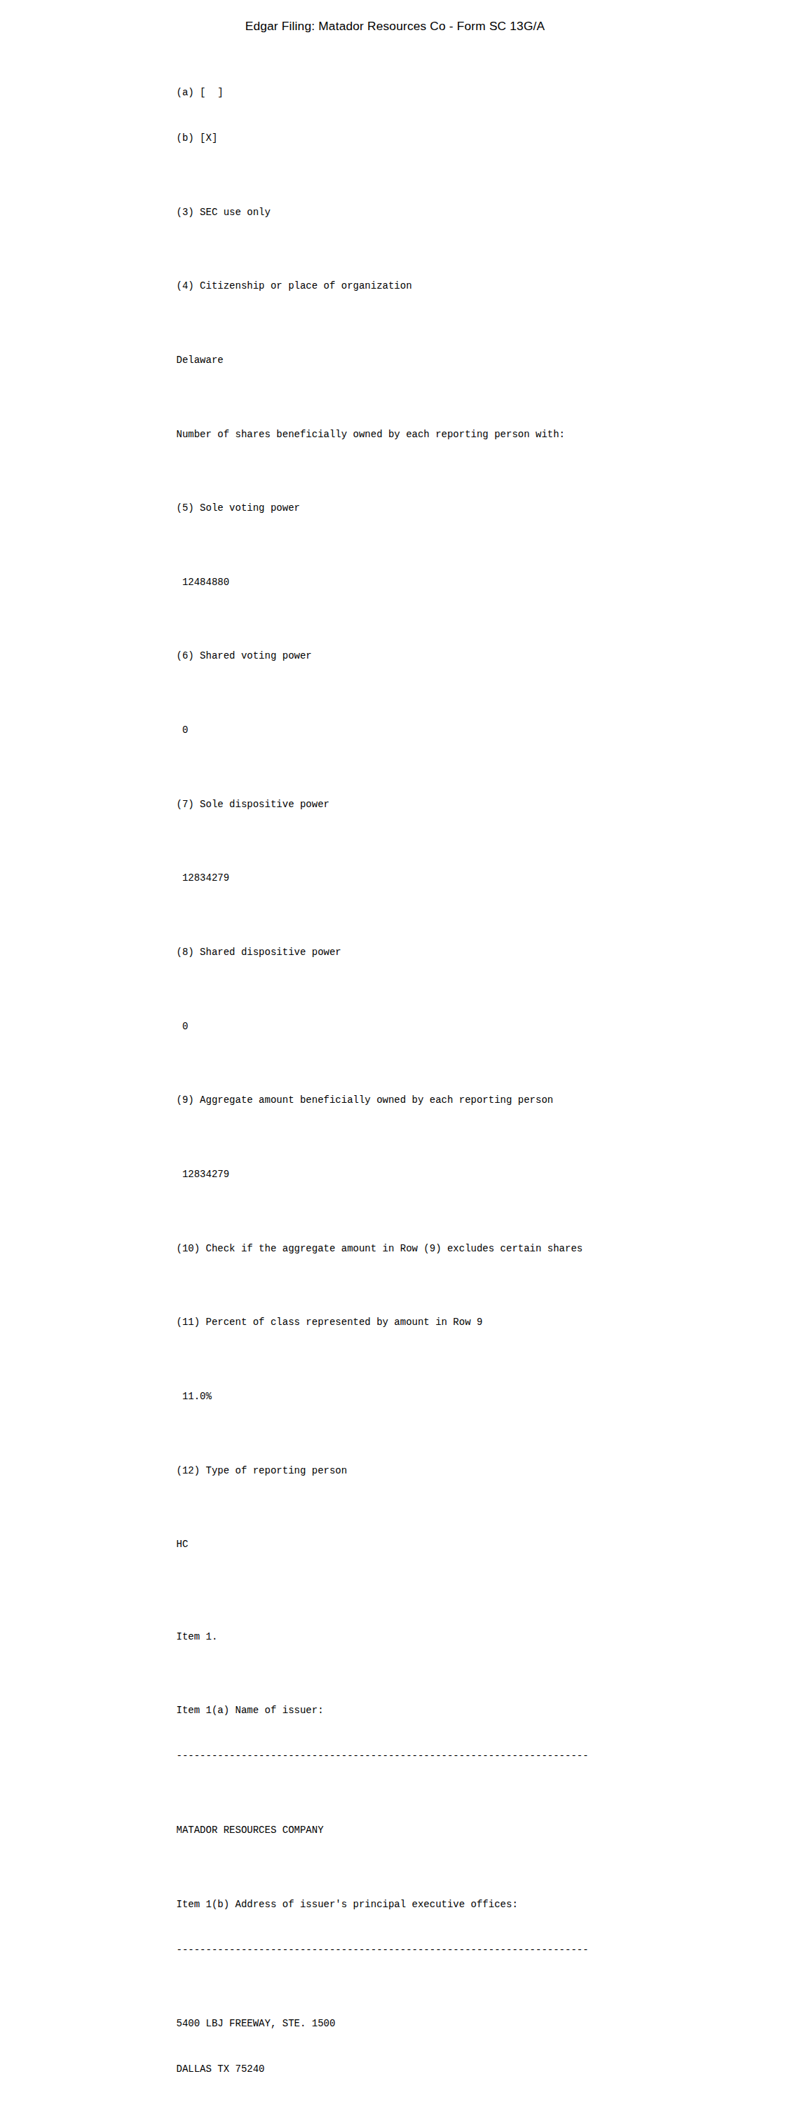Edgar Filing: Matador Resources Co - Form SC 13G/A
(a) [ ]
(b) [X]
(3) SEC use only
(4) Citizenship or place of organization
Delaware
Number of shares beneficially owned by each reporting person with:
(5) Sole voting power
12484880
(6) Shared voting power
0
(7) Sole dispositive power
12834279
(8) Shared dispositive power
0
(9) Aggregate amount beneficially owned by each reporting person
12834279
(10) Check if the aggregate amount in Row (9) excludes certain shares
(11) Percent of class represented by amount in Row 9
11.0%
(12) Type of reporting person
HC
Item 1.
Item 1(a) Name of issuer:
----------------------------------------------------------------------
MATADOR RESOURCES COMPANY
Item 1(b) Address of issuer's principal executive offices:
----------------------------------------------------------------------
5400 LBJ FREEWAY, STE. 1500
DALLAS TX 75240
Item 2.
2